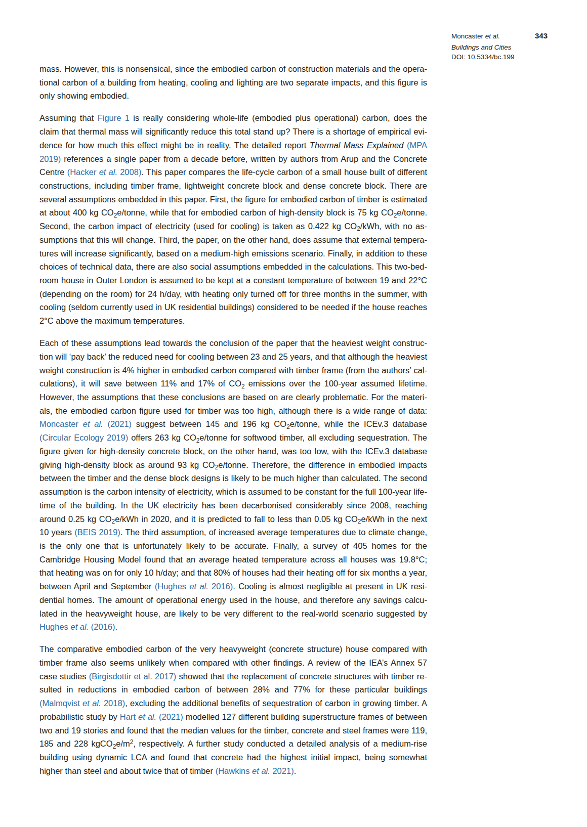Moncaster et al. 343
Buildings and Cities
DOI: 10.5334/bc.199
mass. However, this is nonsensical, since the embodied carbon of construction materials and the operational carbon of a building from heating, cooling and lighting are two separate impacts, and this figure is only showing embodied.
Assuming that Figure 1 is really considering whole-life (embodied plus operational) carbon, does the claim that thermal mass will significantly reduce this total stand up? There is a shortage of empirical evidence for how much this effect might be in reality. The detailed report Thermal Mass Explained (MPA 2019) references a single paper from a decade before, written by authors from Arup and the Concrete Centre (Hacker et al. 2008). This paper compares the life-cycle carbon of a small house built of different constructions, including timber frame, lightweight concrete block and dense concrete block. There are several assumptions embedded in this paper. First, the figure for embodied carbon of timber is estimated at about 400 kg CO2e/tonne, while that for embodied carbon of high-density block is 75 kg CO2e/tonne. Second, the carbon impact of electricity (used for cooling) is taken as 0.422 kg CO2/kWh, with no assumptions that this will change. Third, the paper, on the other hand, does assume that external temperatures will increase significantly, based on a medium-high emissions scenario. Finally, in addition to these choices of technical data, there are also social assumptions embedded in the calculations. This two-bedroom house in Outer London is assumed to be kept at a constant temperature of between 19 and 22°C (depending on the room) for 24 h/day, with heating only turned off for three months in the summer, with cooling (seldom currently used in UK residential buildings) considered to be needed if the house reaches 2°C above the maximum temperatures.
Each of these assumptions lead towards the conclusion of the paper that the heaviest weight construction will ‘pay back’ the reduced need for cooling between 23 and 25 years, and that although the heaviest weight construction is 4% higher in embodied carbon compared with timber frame (from the authors’ calculations), it will save between 11% and 17% of CO2 emissions over the 100-year assumed lifetime. However, the assumptions that these conclusions are based on are clearly problematic. For the materials, the embodied carbon figure used for timber was too high, although there is a wide range of data: Moncaster et al. (2021) suggest between 145 and 196 kg CO2e/tonne, while the ICEv.3 database (Circular Ecology 2019) offers 263 kg CO2e/tonne for softwood timber, all excluding sequestration. The figure given for high-density concrete block, on the other hand, was too low, with the ICEv.3 database giving high-density block as around 93 kg CO2e/tonne. Therefore, the difference in embodied impacts between the timber and the dense block designs is likely to be much higher than calculated. The second assumption is the carbon intensity of electricity, which is assumed to be constant for the full 100-year lifetime of the building. In the UK electricity has been decarbonised considerably since 2008, reaching around 0.25 kg CO2e/kWh in 2020, and it is predicted to fall to less than 0.05 kg CO2e/kWh in the next 10 years (BEIS 2019). The third assumption, of increased average temperatures due to climate change, is the only one that is unfortunately likely to be accurate. Finally, a survey of 405 homes for the Cambridge Housing Model found that an average heated temperature across all houses was 19.8°C; that heating was on for only 10 h/day; and that 80% of houses had their heating off for six months a year, between April and September (Hughes et al. 2016). Cooling is almost negligible at present in UK residential homes. The amount of operational energy used in the house, and therefore any savings calculated in the heavyweight house, are likely to be very different to the real-world scenario suggested by Hughes et al. (2016).
The comparative embodied carbon of the very heavyweight (concrete structure) house compared with timber frame also seems unlikely when compared with other findings. A review of the IEA’s Annex 57 case studies (Birgisdottir et al. 2017) showed that the replacement of concrete structures with timber resulted in reductions in embodied carbon of between 28% and 77% for these particular buildings (Malmqvist et al. 2018), excluding the additional benefits of sequestration of carbon in growing timber. A probabilistic study by Hart et al. (2021) modelled 127 different building superstructure frames of between two and 19 stories and found that the median values for the timber, concrete and steel frames were 119, 185 and 228 kgCO2e/m2, respectively. A further study conducted a detailed analysis of a medium-rise building using dynamic LCA and found that concrete had the highest initial impact, being somewhat higher than steel and about twice that of timber (Hawkins et al. 2021).